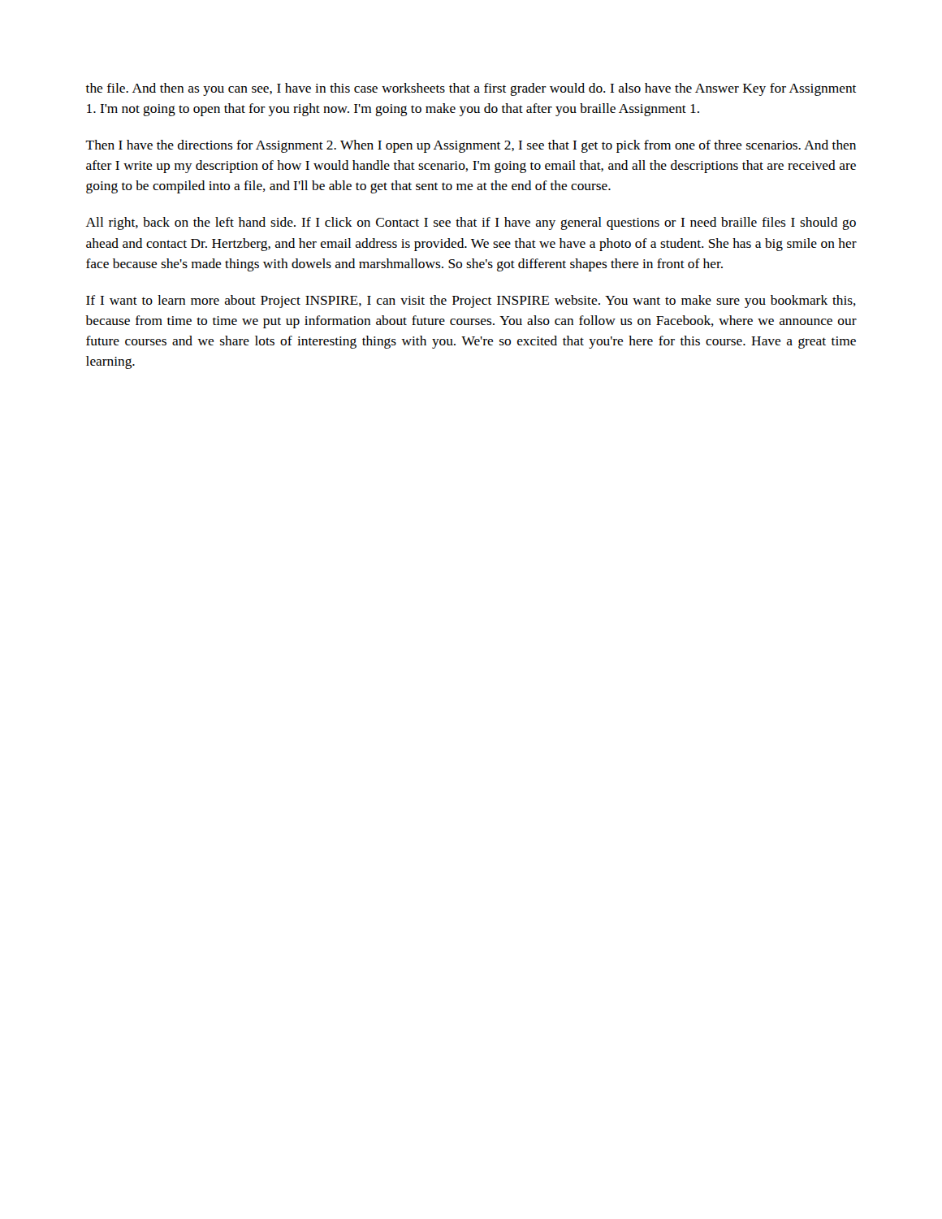the file. And then as you can see, I have in this case worksheets that a first grader would do. I also have the Answer Key for Assignment 1. I'm not going to open that for you right now. I'm going to make you do that after you braille Assignment 1.
Then I have the directions for Assignment 2. When I open up Assignment 2, I see that I get to pick from one of three scenarios. And then after I write up my description of how I would handle that scenario, I'm going to email that, and all the descriptions that are received are going to be compiled into a file, and I'll be able to get that sent to me at the end of the course.
All right, back on the left hand side. If I click on Contact I see that if I have any general questions or I need braille files I should go ahead and contact Dr. Hertzberg, and her email address is provided. We see that we have a photo of a student. She has a big smile on her face because she's made things with dowels and marshmallows. So she's got different shapes there in front of her.
If I want to learn more about Project INSPIRE, I can visit the Project INSPIRE website. You want to make sure you bookmark this, because from time to time we put up information about future courses. You also can follow us on Facebook, where we announce our future courses and we share lots of interesting things with you. We're so excited that you're here for this course. Have a great time learning.